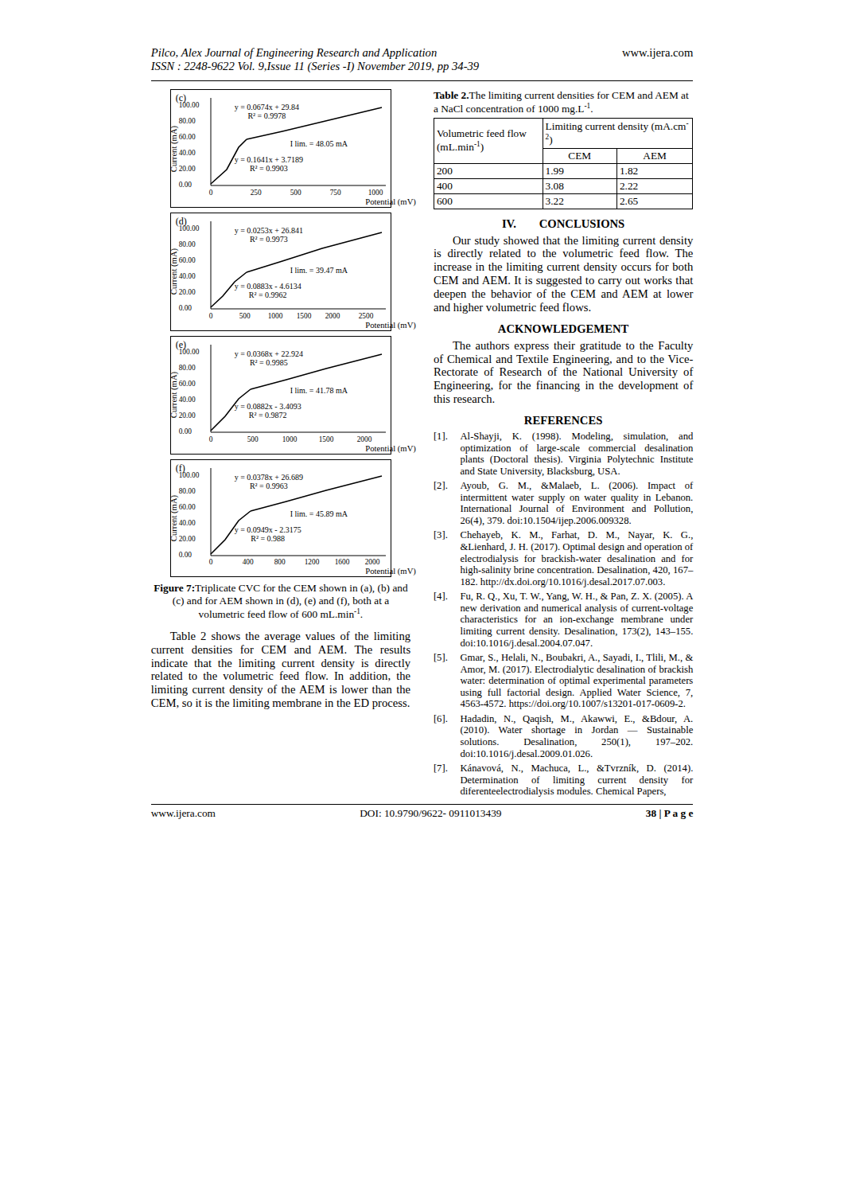Pilco, Alex Journal of Engineering Research and Application www.ijera.com
ISSN : 2248-9622 Vol. 9,Issue 11 (Series -I) November 2019, pp 34-39
(c) Current (mA) 100.00 80.00 60.00 40.00 20.00 0.00 0 250 500 750 1000 Potential (mV) y = 0.0674x + 29.84
R² = 0.9978 I lim. = 48.05 mA y = 0.1641x + 3.7189
R² = 0.9903
(d) Current (mA) 100.00 80.00 60.00 40.00 20.00 0.00 0 500 1000 1500 2000 2500 Potential (mV) y = 0.0253x + 26.841
R² = 0.9973 I lim. = 39.47 mA y = 0.0883x - 4.6134
R² = 0.9962
(e) Current (mA) 100.00 80.00 60.00 40.00 20.00 0.00 0 500 1000 1500 2000 Potential (mV) y = 0.0368x + 22.924
R² = 0.9985 I lim. = 41.78 mA y = 0.0882x - 3.4093
R² = 0.9872
(f) Current (mA) 100.00 80.00 60.00 40.00 20.00 0.00 0 400 800 1200 1600 2000 Potential (mV) y = 0.0378x + 26.689
R² = 0.9963 I lim. = 45.89 mA y = 0.0949x - 2.3175
R² = 0.988
Figure 7: Triplicate CVC for the CEM shown in (a), (b) and (c) and for AEM shown in (d), (e) and (f), both at a volumetric feed flow of 600 mL.min-1.
Table 2 shows the average values of the limiting current densities for CEM and AEM. The results indicate that the limiting current density is directly related to the volumetric feed flow. In addition, the limiting current density of the AEM is lower than the CEM, so it is the limiting membrane in the ED process.
Table 2. The limiting current densities for CEM and AEM at a NaCl concentration of 1000 mg.L-1.
| Volumetric feed flow (mL.min -1 ) | Limiting current density (mA.cm -2 ) |
| CEM | AEM |
| 200 | 1.99 | 1.82 |
| 400 | 3.08 | 2.22 |
| 600 | 3.22 | 2.65 |
IV. CONCLUSIONS
Our study showed that the limiting current density is directly related to the volumetric feed flow. The increase in the limiting current density occurs for both CEM and AEM. It is suggested to carry out works that deepen the behavior of the CEM and AEM at lower and higher volumetric feed flows.
ACKNOWLEDGEMENT
The authors express their gratitude to the Faculty of Chemical and Textile Engineering, and to the Vice-Rectorate of Research of the National University of Engineering, for the financing in the development of this research.
REFERENCES
[1]. Al-Shayji, K. (1998). Modeling, simulation, and optimization of large-scale commercial desalination plants (Doctoral thesis). Virginia Polytechnic Institute and State University, Blacksburg, USA.
[2]. Ayoub, G. M., &Malaeb, L. (2006). Impact of intermittent water supply on water quality in Lebanon. International Journal of Environment and Pollution, 26(4), 379. doi:10.1504/ijep.2006.009328.
[3]. Chehayeb, K. M., Farhat, D. M., Nayar, K. G., &Lienhard, J. H. (2017). Optimal design and operation of electrodialysis for brackish-water desalination and for high-salinity brine concentration. Desalination, 420, 167–182. http://dx.doi.org/10.1016/j.desal.2017.07.003.
[4]. Fu, R. Q., Xu, T. W., Yang, W. H., & Pan, Z. X. (2005). A new derivation and numerical analysis of current-voltage characteristics for an ion-exchange membrane under limiting current density. Desalination, 173(2), 143–155. doi:10.1016/j.desal.2004.07.047.
[5]. Gmar, S., Helali, N., Boubakri, A., Sayadi, I., Tlili, M., & Amor, M. (2017). Electrodialytic desalination of brackish water: determination of optimal experimental parameters using full factorial design. Applied Water Science, 7, 4563-4572. https://doi.org/10.1007/s13201-017-0609-2.
[6]. Hadadin, N., Qaqish, M., Akawwi, E., &Bdour, A. (2010). Water shortage in Jordan — Sustainable solutions. Desalination, 250(1), 197–202. doi:10.1016/j.desal.2009.01.026.
[7]. Kánavová, N., Machuca, L., &Tvrzník, D. (2014). Determination of limiting current density for diferenteelectrodialysis modules. Chemical Papers,
www.ijera.com DOI: 10.9790/9622- 0911013439 38 | P a g e